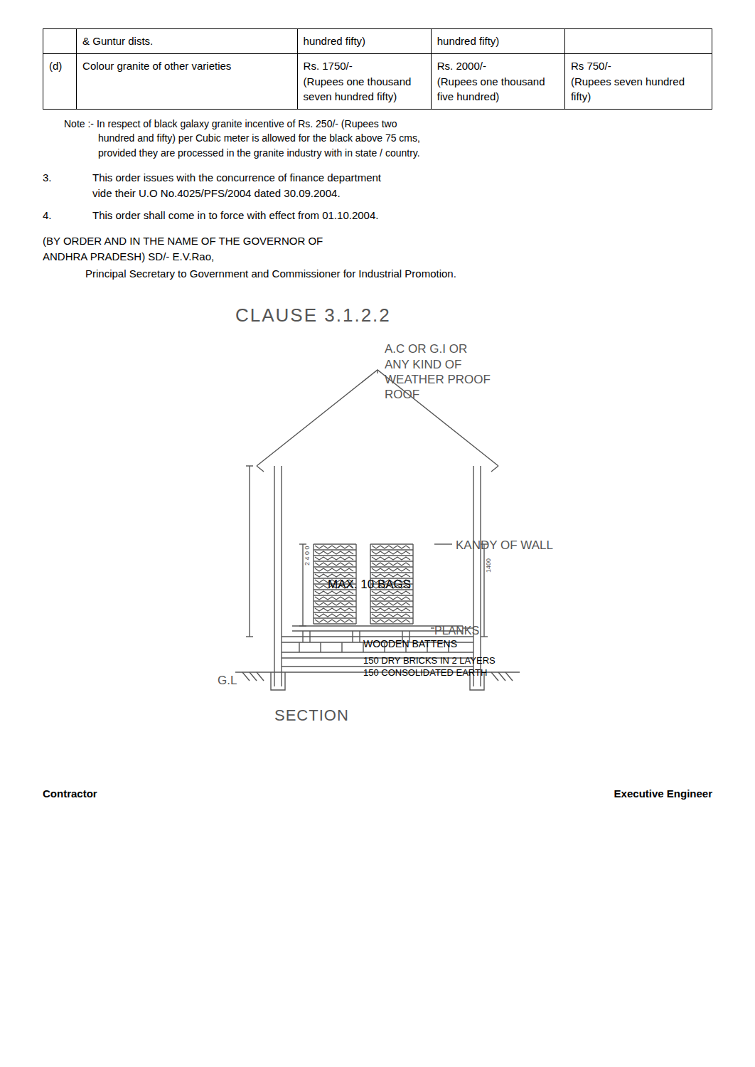| | & Guntur dists. | hundred fifty) | hundred fifty) | |
| (d) | Colour granite of other varieties | Rs. 1750/- (Rupees one thousand seven hundred fifty) | Rs. 2000/- (Rupees one thousand five hundred) | Rs 750/- (Rupees seven hundred fifty) |
Note :- In respect of black galaxy granite incentive of Rs. 250/- (Rupees two hundred and fifty) per Cubic meter is allowed for the black above 75 cms, provided they are processed in the granite industry with in state / country.
3.
This order issues with the concurrence of finance department
vide their U.O No.4025/PFS/2004 dated 30.09.2004.
4.
This order shall come in to force with effect from 01.10.2004.
(BY ORDER AND IN THE NAME OF THE GOVERNOR OF
ANDHRA PRADESH) SD/- E.V.Rao,
Principal Secretary to Government and Commissioner for Industrial Promotion.
CLAUSE 3.1.2.2
A.C OR G.I OR
ANY KIND OF
WEATHER PROOF
ROOF
KANDY OF WALL
MAX. 10 BAGS
PLANKS
WOODEN BATTENS
150 DRY BRICKS IN 2 LAYERS
150 CONSOLIDATED EARTH
G.L
SECTION
2 4 0 0
1400
Contractor
Executive Engineer